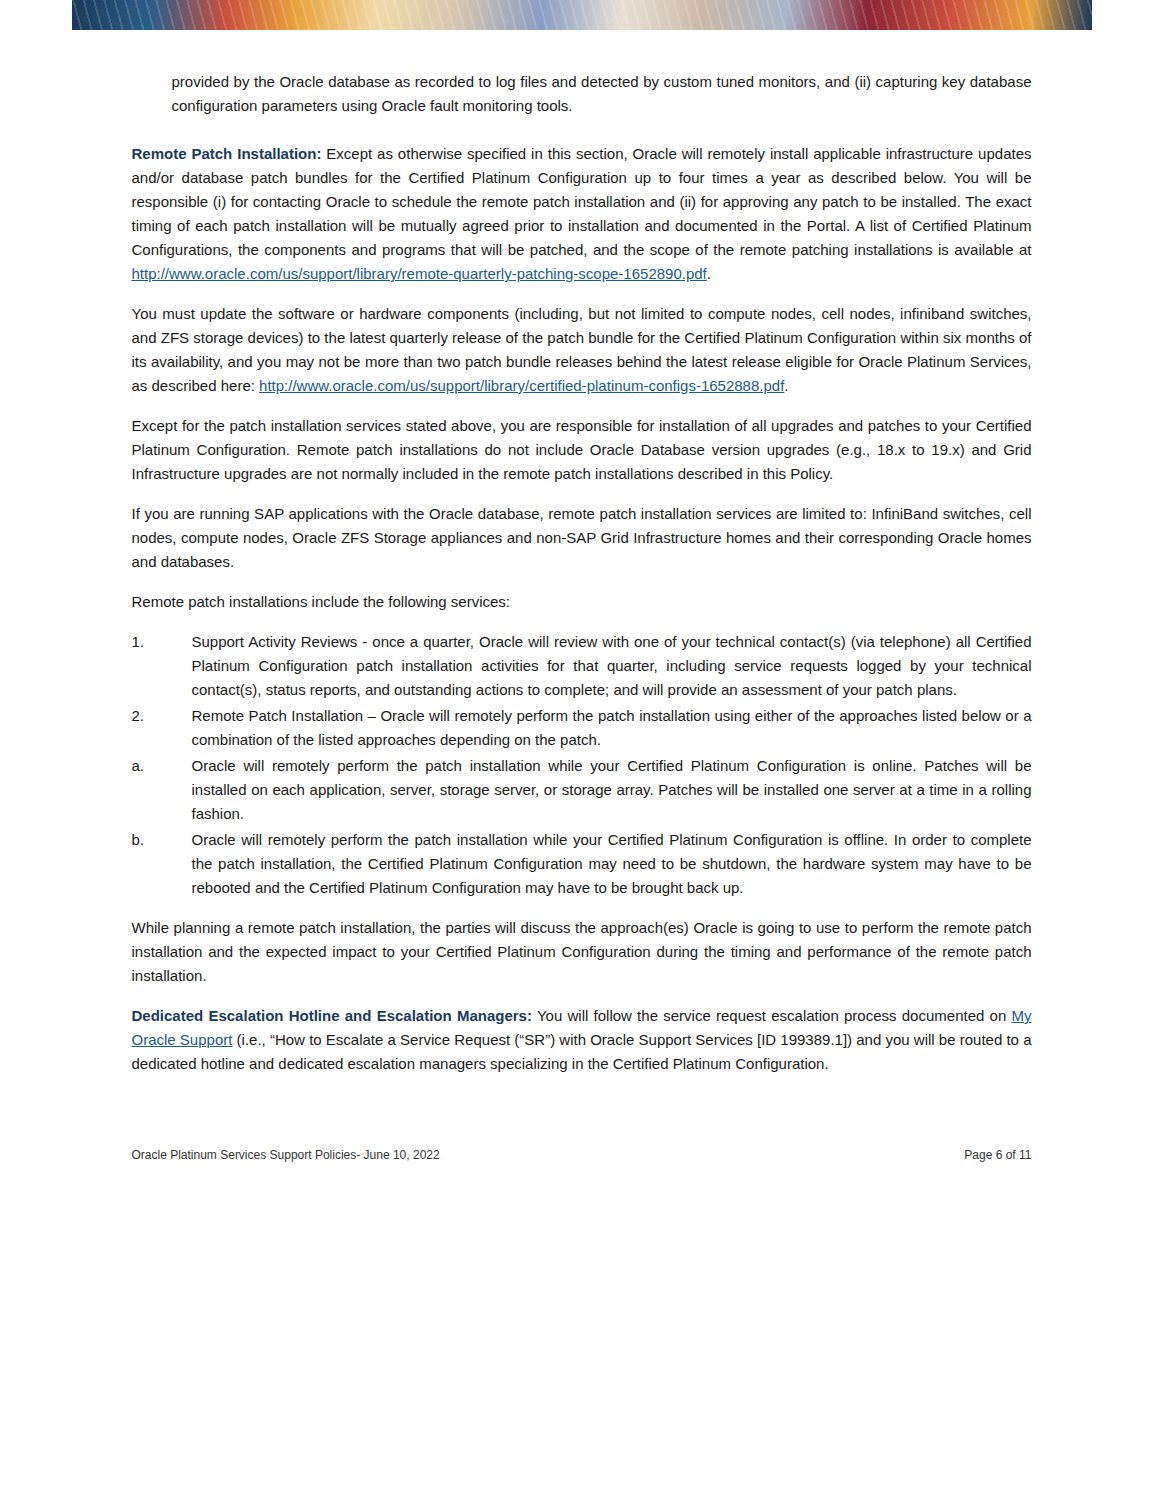provided by the Oracle database as recorded to log files and detected by custom tuned monitors, and (ii) capturing key database configuration parameters using Oracle fault monitoring tools.
Remote Patch Installation: Except as otherwise specified in this section, Oracle will remotely install applicable infrastructure updates and/or database patch bundles for the Certified Platinum Configuration up to four times a year as described below. You will be responsible (i) for contacting Oracle to schedule the remote patch installation and (ii) for approving any patch to be installed. The exact timing of each patch installation will be mutually agreed prior to installation and documented in the Portal. A list of Certified Platinum Configurations, the components and programs that will be patched, and the scope of the remote patching installations is available at http://www.oracle.com/us/support/library/remote-quarterly-patching-scope-1652890.pdf.
You must update the software or hardware components (including, but not limited to compute nodes, cell nodes, infiniband switches, and ZFS storage devices) to the latest quarterly release of the patch bundle for the Certified Platinum Configuration within six months of its availability, and you may not be more than two patch bundle releases behind the latest release eligible for Oracle Platinum Services, as described here: http://www.oracle.com/us/support/library/certified-platinum-configs-1652888.pdf.
Except for the patch installation services stated above, you are responsible for installation of all upgrades and patches to your Certified Platinum Configuration. Remote patch installations do not include Oracle Database version upgrades (e.g., 18.x to 19.x) and Grid Infrastructure upgrades are not normally included in the remote patch installations described in this Policy.
If you are running SAP applications with the Oracle database, remote patch installation services are limited to: InfiniBand switches, cell nodes, compute nodes, Oracle ZFS Storage appliances and non-SAP Grid Infrastructure homes and their corresponding Oracle homes and databases.
Remote patch installations include the following services:
1.
Support Activity Reviews - once a quarter, Oracle will review with one of your technical contact(s) (via telephone) all Certified Platinum Configuration patch installation activities for that quarter, including service requests logged by your technical contact(s), status reports, and outstanding actions to complete; and will provide an assessment of your patch plans.
2.
Remote Patch Installation – Oracle will remotely perform the patch installation using either of the approaches listed below or a combination of the listed approaches depending on the patch.
a.
Oracle will remotely perform the patch installation while your Certified Platinum Configuration is online. Patches will be installed on each application, server, storage server, or storage array. Patches will be installed one server at a time in a rolling fashion.
b.
Oracle will remotely perform the patch installation while your Certified Platinum Configuration is offline. In order to complete the patch installation, the Certified Platinum Configuration may need to be shutdown, the hardware system may have to be rebooted and the Certified Platinum Configuration may have to be brought back up.
While planning a remote patch installation, the parties will discuss the approach(es) Oracle is going to use to perform the remote patch installation and the expected impact to your Certified Platinum Configuration during the timing and performance of the remote patch installation.
Dedicated Escalation Hotline and Escalation Managers: You will follow the service request escalation process documented on My Oracle Support (i.e., “How to Escalate a Service Request (“SR”) with Oracle Support Services [ID 199389.1]) and you will be routed to a dedicated hotline and dedicated escalation managers specializing in the Certified Platinum Configuration.
Oracle Platinum Services Support Policies- June 10, 2022 Page 6 of 11